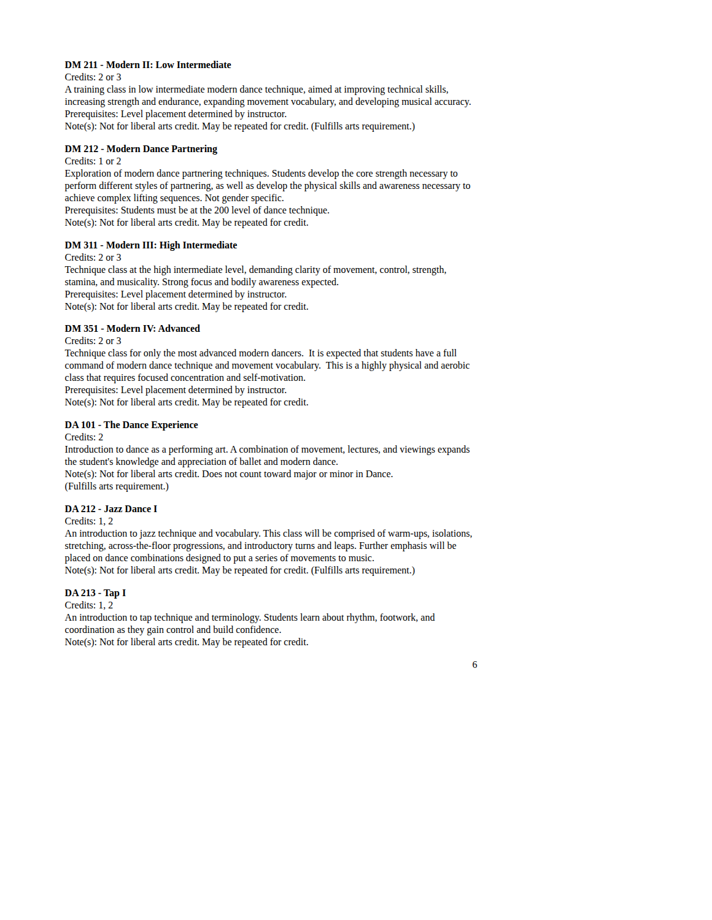DM 211 - Modern II: Low Intermediate
Credits: 2 or 3
A training class in low intermediate modern dance technique, aimed at improving technical skills, increasing strength and endurance, expanding movement vocabulary, and developing musical accuracy.
Prerequisites: Level placement determined by instructor.
Note(s): Not for liberal arts credit. May be repeated for credit. (Fulfills arts requirement.)
DM 212 - Modern Dance Partnering
Credits: 1 or 2
Exploration of modern dance partnering techniques. Students develop the core strength necessary to perform different styles of partnering, as well as develop the physical skills and awareness necessary to achieve complex lifting sequences. Not gender specific.
Prerequisites: Students must be at the 200 level of dance technique.
Note(s): Not for liberal arts credit. May be repeated for credit.
DM 311 - Modern III: High Intermediate
Credits: 2 or 3
Technique class at the high intermediate level, demanding clarity of movement, control, strength, stamina, and musicality. Strong focus and bodily awareness expected.
Prerequisites: Level placement determined by instructor.
Note(s): Not for liberal arts credit. May be repeated for credit.
DM 351 - Modern IV: Advanced
Credits: 2 or 3
Technique class for only the most advanced modern dancers. It is expected that students have a full command of modern dance technique and movement vocabulary. This is a highly physical and aerobic class that requires focused concentration and self-motivation.
Prerequisites: Level placement determined by instructor.
Note(s): Not for liberal arts credit. May be repeated for credit.
DA 101 - The Dance Experience
Credits: 2
Introduction to dance as a performing art. A combination of movement, lectures, and viewings expands the student's knowledge and appreciation of ballet and modern dance.
Note(s): Not for liberal arts credit. Does not count toward major or minor in Dance.
(Fulfills arts requirement.)
DA 212 - Jazz Dance I
Credits: 1, 2
An introduction to jazz technique and vocabulary. This class will be comprised of warm-ups, isolations, stretching, across-the-floor progressions, and introductory turns and leaps. Further emphasis will be placed on dance combinations designed to put a series of movements to music.
Note(s): Not for liberal arts credit. May be repeated for credit. (Fulfills arts requirement.)
DA 213 - Tap I
Credits: 1, 2
An introduction to tap technique and terminology. Students learn about rhythm, footwork, and coordination as they gain control and build confidence.
Note(s): Not for liberal arts credit. May be repeated for credit.
6